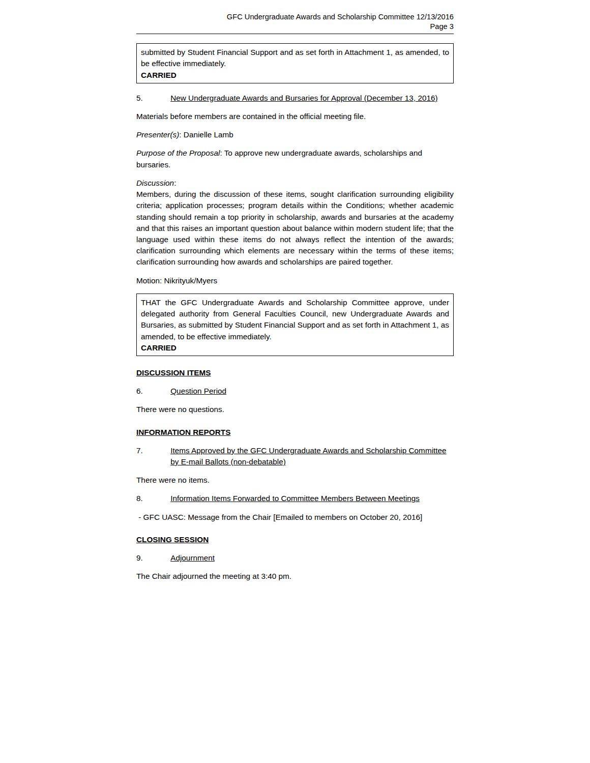GFC Undergraduate Awards and Scholarship Committee 12/13/2016
Page 3
submitted by Student Financial Support and as set forth in Attachment 1, as amended, to be effective immediately.
CARRIED
5. New Undergraduate Awards and Bursaries for Approval (December 13, 2016)
Materials before members are contained in the official meeting file.
Presenter(s): Danielle Lamb
Purpose of the Proposal: To approve new undergraduate awards, scholarships and bursaries.
Discussion:
Members, during the discussion of these items, sought clarification surrounding eligibility criteria; application processes; program details within the Conditions; whether academic standing should remain a top priority in scholarship, awards and bursaries at the academy and that this raises an important question about balance within modern student life; that the language used within these items do not always reflect the intention of the awards; clarification surrounding which elements are necessary within the terms of these items; clarification surrounding how awards and scholarships are paired together.
Motion: Nikrityuk/Myers
THAT the GFC Undergraduate Awards and Scholarship Committee approve, under delegated authority from General Faculties Council, new Undergraduate Awards and Bursaries, as submitted by Student Financial Support and as set forth in Attachment 1, as amended, to be effective immediately.
CARRIED
DISCUSSION ITEMS
6. Question Period
There were no questions.
INFORMATION REPORTS
7. Items Approved by the GFC Undergraduate Awards and Scholarship Committee by E-mail Ballots (non-debatable)
There were no items.
8. Information Items Forwarded to Committee Members Between Meetings
- GFC UASC: Message from the Chair [Emailed to members on October 20, 2016]
CLOSING SESSION
9. Adjournment
The Chair adjourned the meeting at 3:40 pm.